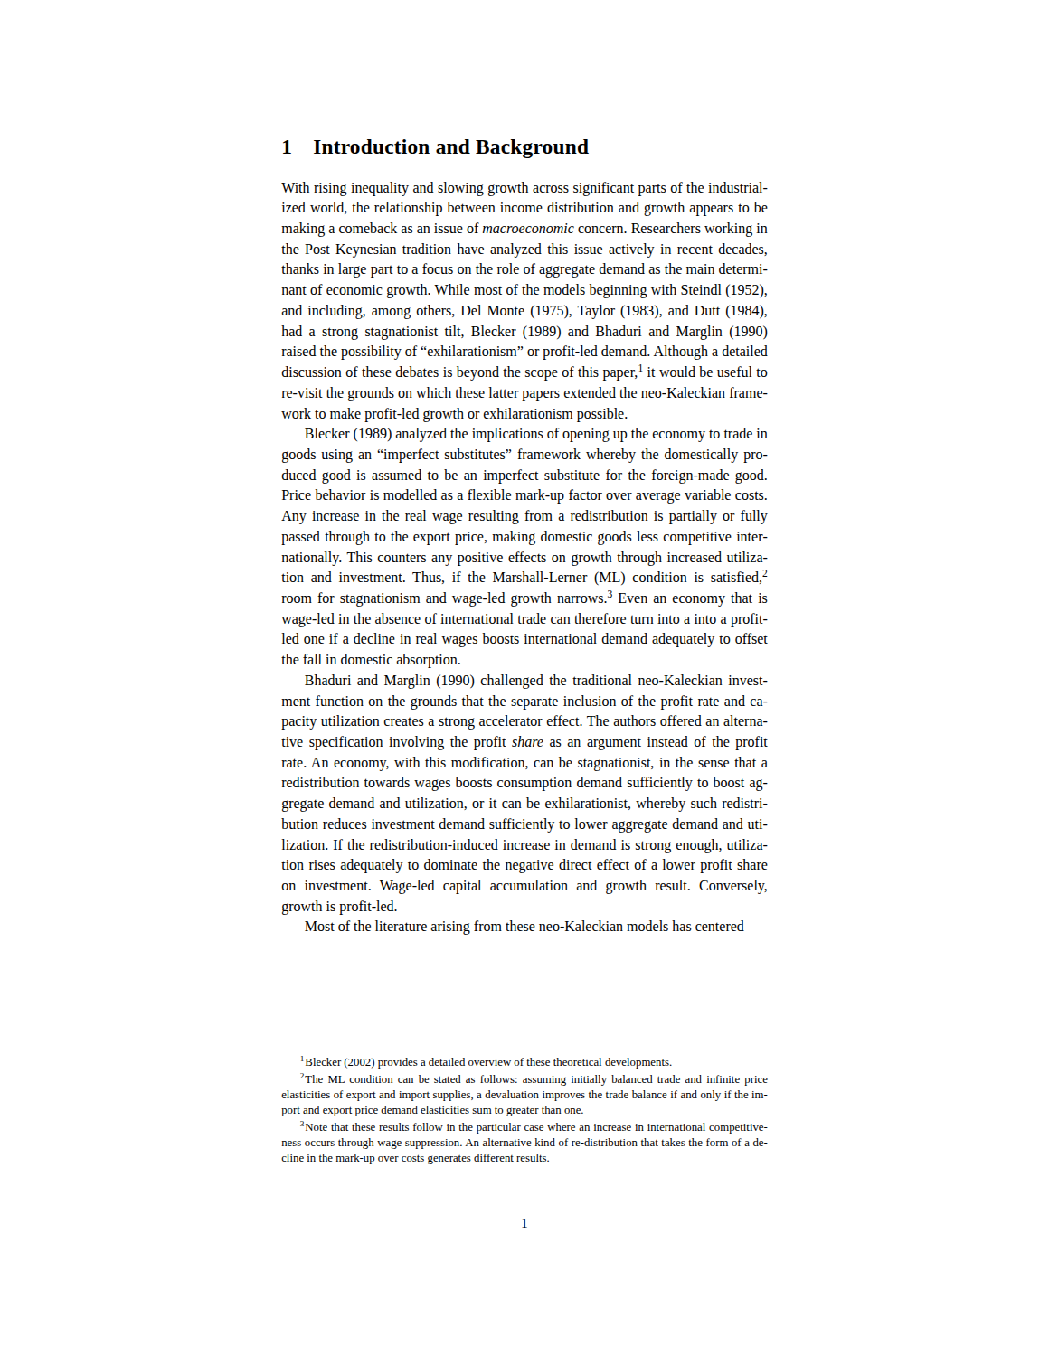1 Introduction and Background
With rising inequality and slowing growth across significant parts of the industrialized world, the relationship between income distribution and growth appears to be making a comeback as an issue of macroeconomic concern. Researchers working in the Post Keynesian tradition have analyzed this issue actively in recent decades, thanks in large part to a focus on the role of aggregate demand as the main determinant of economic growth. While most of the models beginning with Steindl (1952), and including, among others, Del Monte (1975), Taylor (1983), and Dutt (1984), had a strong stagnationist tilt, Blecker (1989) and Bhaduri and Marglin (1990) raised the possibility of “exhilarationism” or profit-led demand. Although a detailed discussion of these debates is beyond the scope of this paper,1 it would be useful to re-visit the grounds on which these latter papers extended the neo-Kaleckian framework to make profit-led growth or exhilarationism possible.
Blecker (1989) analyzed the implications of opening up the economy to trade in goods using an “imperfect substitutes” framework whereby the domestically produced good is assumed to be an imperfect substitute for the foreign-made good. Price behavior is modelled as a flexible mark-up factor over average variable costs. Any increase in the real wage resulting from a redistribution is partially or fully passed through to the export price, making domestic goods less competitive internationally. This counters any positive effects on growth through increased utilization and investment. Thus, if the Marshall-Lerner (ML) condition is satisfied,2 room for stagnationism and wage-led growth narrows.3 Even an economy that is wage-led in the absence of international trade can therefore turn into a into a profit-led one if a decline in real wages boosts international demand adequately to offset the fall in domestic absorption.
Bhaduri and Marglin (1990) challenged the traditional neo-Kaleckian investment function on the grounds that the separate inclusion of the profit rate and capacity utilization creates a strong accelerator effect. The authors offered an alternative specification involving the profit share as an argument instead of the profit rate. An economy, with this modification, can be stagnationist, in the sense that a redistribution towards wages boosts consumption demand sufficiently to boost aggregate demand and utilization, or it can be exhilarationist, whereby such redistribution reduces investment demand sufficiently to lower aggregate demand and utilization. If the redistribution-induced increase in demand is strong enough, utilization rises adequately to dominate the negative direct effect of a lower profit share on investment. Wage-led capital accumulation and growth result. Conversely, growth is profit-led.
Most of the literature arising from these neo-Kaleckian models has centered
1Blecker (2002) provides a detailed overview of these theoretical developments.
2The ML condition can be stated as follows: assuming initially balanced trade and infinite price elasticities of export and import supplies, a devaluation improves the trade balance if and only if the import and export price demand elasticities sum to greater than one.
3Note that these results follow in the particular case where an increase in international competitiveness occurs through wage suppression. An alternative kind of re-distribution that takes the form of a decline in the mark-up over costs generates different results.
1